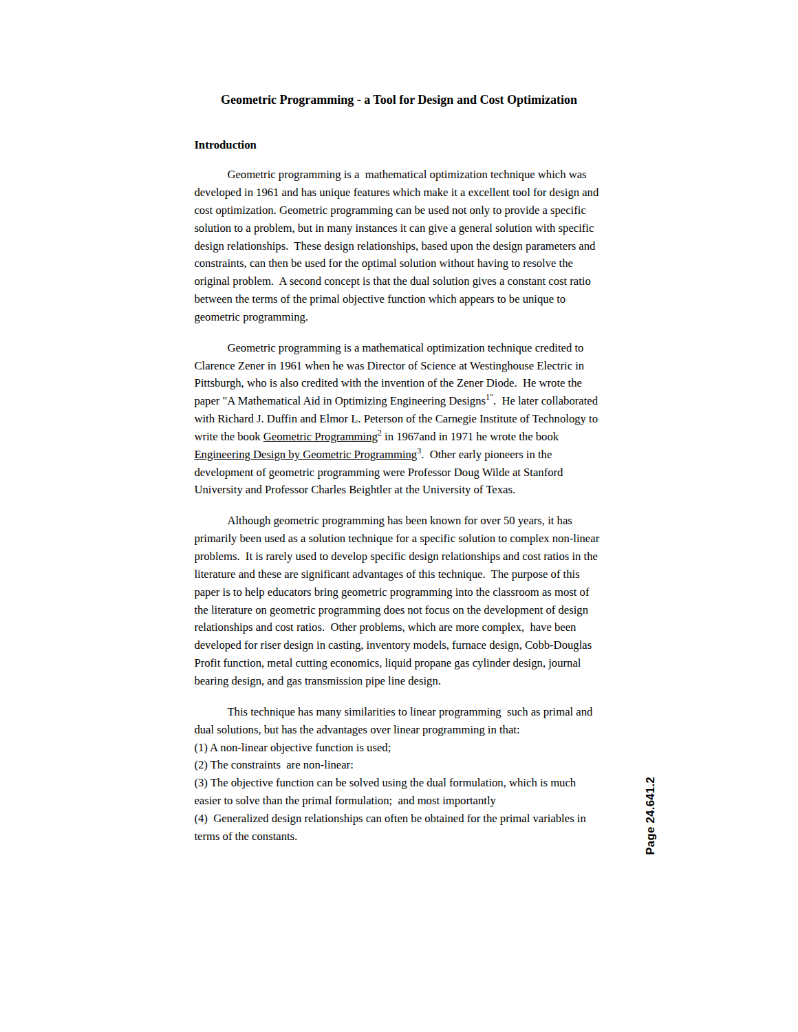Geometric Programming - a Tool for Design and Cost Optimization
Introduction
Geometric programming is a mathematical optimization technique which was developed in 1961 and has unique features which make it a excellent tool for design and cost optimization. Geometric programming can be used not only to provide a specific solution to a problem, but in many instances it can give a general solution with specific design relationships. These design relationships, based upon the design parameters and constraints, can then be used for the optimal solution without having to resolve the original problem. A second concept is that the dual solution gives a constant cost ratio between the terms of the primal objective function which appears to be unique to geometric programming.
Geometric programming is a mathematical optimization technique credited to Clarence Zener in 1961 when he was Director of Science at Westinghouse Electric in Pittsburgh, who is also credited with the invention of the Zener Diode. He wrote the paper "A Mathematical Aid in Optimizing Engineering Designs1". He later collaborated with Richard J. Duffin and Elmor L. Peterson of the Carnegie Institute of Technology to write the book Geometric Programming2 in 1967and in 1971 he wrote the book Engineering Design by Geometric Programming3. Other early pioneers in the development of geometric programming were Professor Doug Wilde at Stanford University and Professor Charles Beightler at the University of Texas.
Although geometric programming has been known for over 50 years, it has primarily been used as a solution technique for a specific solution to complex non-linear problems. It is rarely used to develop specific design relationships and cost ratios in the literature and these are significant advantages of this technique. The purpose of this paper is to help educators bring geometric programming into the classroom as most of the literature on geometric programming does not focus on the development of design relationships and cost ratios. Other problems, which are more complex, have been developed for riser design in casting, inventory models, furnace design, Cobb-Douglas Profit function, metal cutting economics, liquid propane gas cylinder design, journal bearing design, and gas transmission pipe line design.
This technique has many similarities to linear programming such as primal and dual solutions, but has the advantages over linear programming in that:
(1) A non-linear objective function is used;
(2) The constraints are non-linear:
(3) The objective function can be solved using the dual formulation, which is much easier to solve than the primal formulation; and most importantly
(4) Generalized design relationships can often be obtained for the primal variables in terms of the constants.
Page 24.641.2